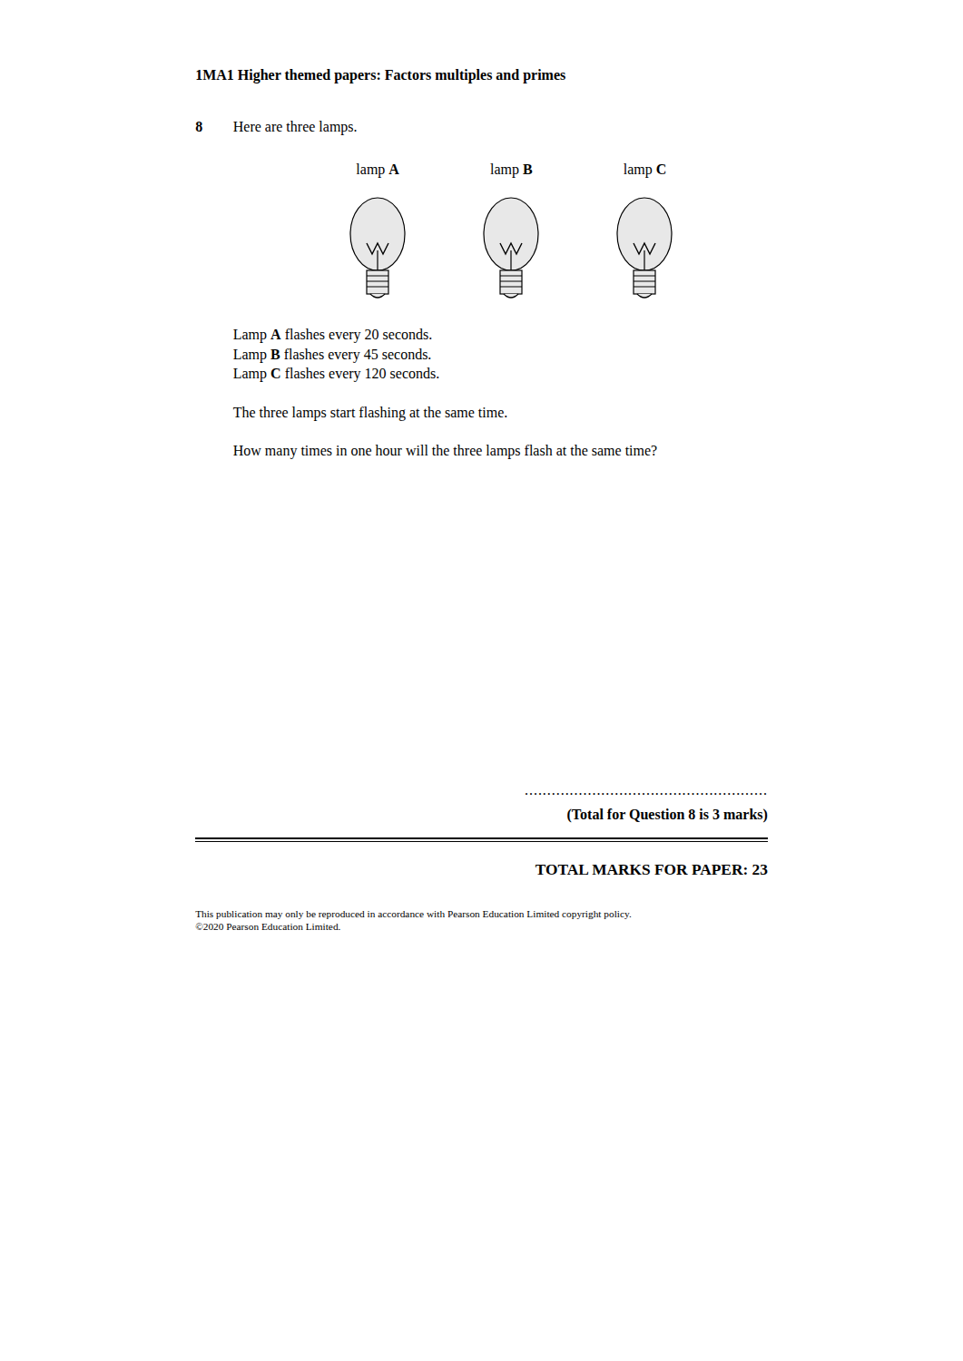1MA1 Higher themed papers: Factors multiples and primes
8
Here are three lamps.
lamp A
lamp B
lamp C
Lamp A flashes every 20 seconds.
Lamp B flashes every 45 seconds.
Lamp C flashes every 120 seconds.
The three lamps start flashing at the same time.
How many times in one hour will the three lamps flash at the same time?
......................................................
(Total for Question 8 is 3 marks)
TOTAL MARKS FOR PAPER: 23
This publication may only be reproduced in accordance with Pearson Education Limited copyright policy.
©2020 Pearson Education Limited.